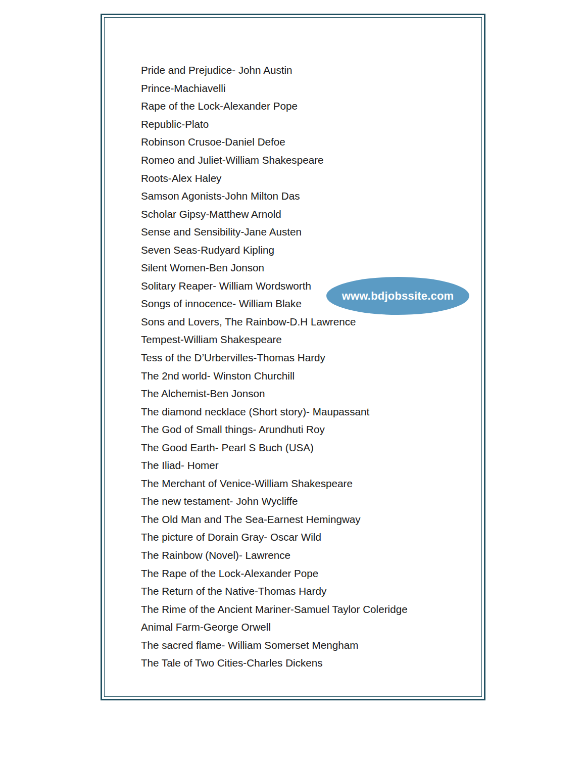www.bdjobssite.com
Pride and Prejudice- John Austin
Prince-Machiavelli
Rape of the Lock-Alexander Pope
Republic-Plato
Robinson Crusoe-Daniel Defoe
Romeo and Juliet-William Shakespeare
Roots-Alex Haley
Samson Agonists-John Milton Das
Scholar Gipsy-Matthew Arnold
Sense and Sensibility-Jane Austen
Seven Seas-Rudyard Kipling
Silent Women-Ben Jonson
Solitary Reaper- William Wordsworth
Songs of innocence- William Blake
Sons and Lovers, The Rainbow-D.H Lawrence
Tempest-William Shakespeare
Tess of the D’Urbervilles-Thomas Hardy
The 2nd world- Winston Churchill
The Alchemist-Ben Jonson
The diamond necklace (Short story)- Maupassant
The God of Small things- Arundhuti Roy
The Good Earth- Pearl S Buch (USA)
The Iliad- Homer
The Merchant of Venice-William Shakespeare
The new testament- John Wycliffe
The Old Man and The Sea-Earnest Hemingway
The picture of Dorain Gray- Oscar Wild
The Rainbow (Novel)- Lawrence
The Rape of the Lock-Alexander Pope
The Return of the Native-Thomas Hardy
The Rime of the Ancient Mariner-Samuel Taylor Coleridge
Animal Farm-George Orwell
The sacred flame- William Somerset Mengham
The Tale of Two Cities-Charles Dickens